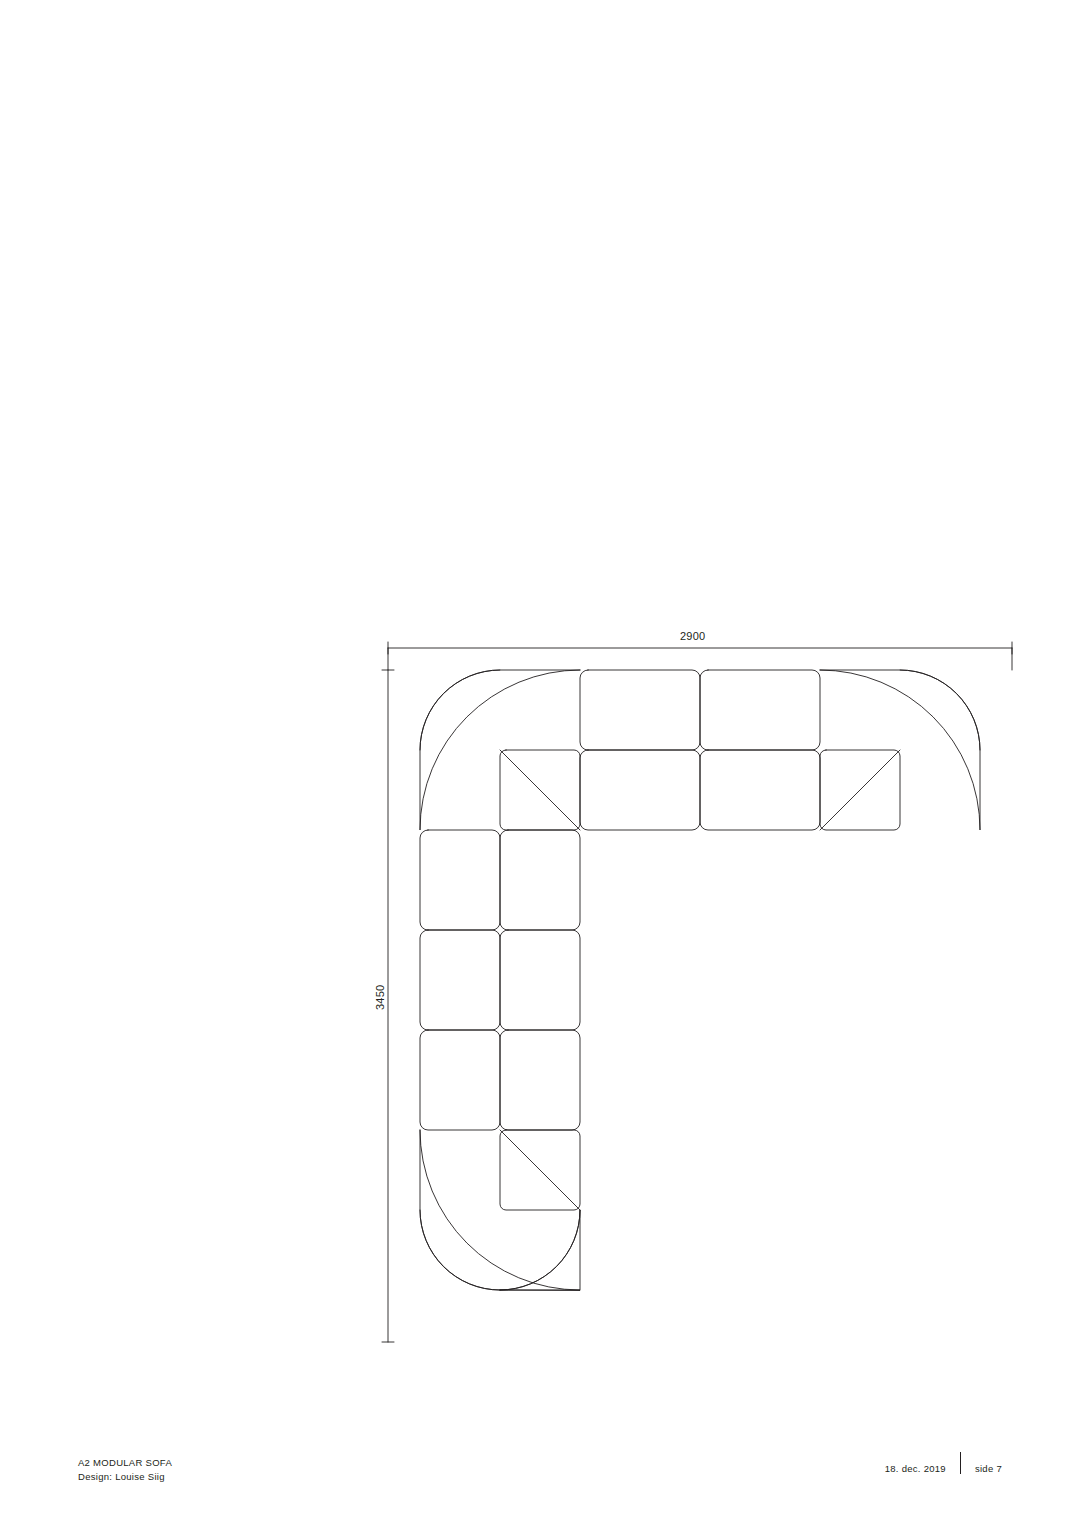2900 3450
A2 MODULAR SOFA
Design: Louise Siig
18. dec. 2019 side 7